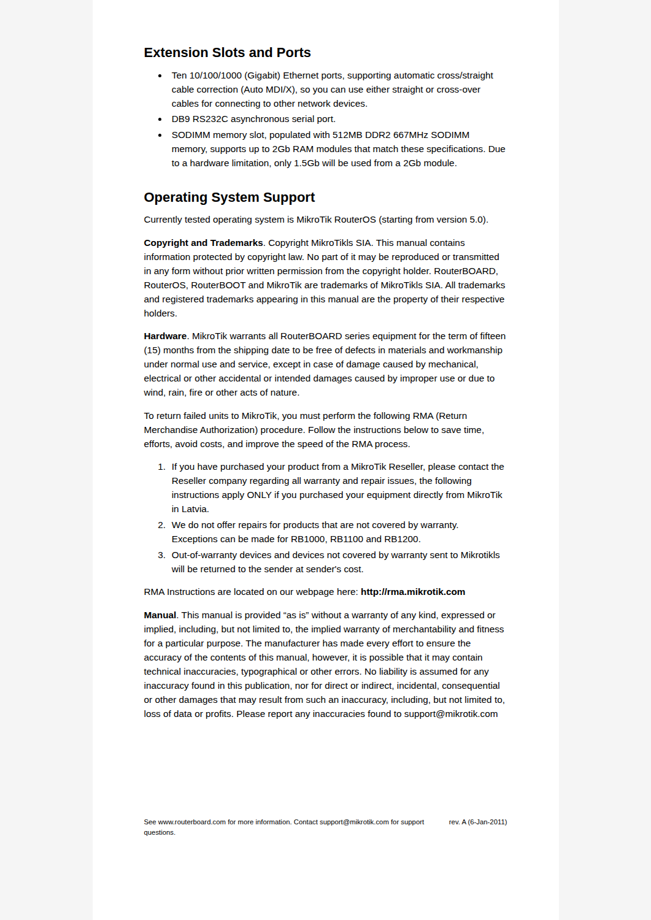Extension Slots and Ports
Ten 10/100/1000 (Gigabit) Ethernet ports, supporting automatic cross/straight cable correction (Auto MDI/X), so you can use either straight or cross-over cables for connecting to other network devices.
DB9 RS232C asynchronous serial port.
SODIMM memory slot, populated with 512MB DDR2 667MHz SODIMM memory, supports up to 2Gb RAM modules that match these specifications. Due to a hardware limitation, only 1.5Gb will be used from a 2Gb module.
Operating System Support
Currently tested operating system is MikroTik RouterOS (starting from version 5.0).
Copyright and Trademarks. Copyright MikroTikls SIA. This manual contains information protected by copyright law. No part of it may be reproduced or transmitted in any form without prior written permission from the copyright holder. RouterBOARD, RouterOS, RouterBOOT and MikroTik are trademarks of MikroTikls SIA. All trademarks and registered trademarks appearing in this manual are the property of their respective holders.
Hardware. MikroTik warrants all RouterBOARD series equipment for the term of fifteen (15) months from the shipping date to be free of defects in materials and workmanship under normal use and service, except in case of damage caused by mechanical, electrical or other accidental or intended damages caused by improper use or due to wind, rain, fire or other acts of nature.
To return failed units to MikroTik, you must perform the following RMA (Return Merchandise Authorization) procedure. Follow the instructions below to save time, efforts, avoid costs, and improve the speed of the RMA process.
If you have purchased your product from a MikroTik Reseller, please contact the Reseller company regarding all warranty and repair issues, the following instructions apply ONLY if you purchased your equipment directly from MikroTik in Latvia.
We do not offer repairs for products that are not covered by warranty. Exceptions can be made for RB1000, RB1100 and RB1200.
Out-of-warranty devices and devices not covered by warranty sent to Mikrotikls will be returned to the sender at sender's cost.
RMA Instructions are located on our webpage here: http://rma.mikrotik.com
Manual. This manual is provided “as is” without a warranty of any kind, expressed or implied, including, but not limited to, the implied warranty of merchantability and fitness for a particular purpose. The manufacturer has made every effort to ensure the accuracy of the contents of this manual, however, it is possible that it may contain technical inaccuracies, typographical or other errors. No liability is assumed for any inaccuracy found in this publication, nor for direct or indirect, incidental, consequential or other damages that may result from such an inaccuracy, including, but not limited to, loss of data or profits. Please report any inaccuracies found to support@mikrotik.com
See www.routerboard.com for more information. Contact support@mikrotik.com for support questions.
rev. A (6-Jan-2011)